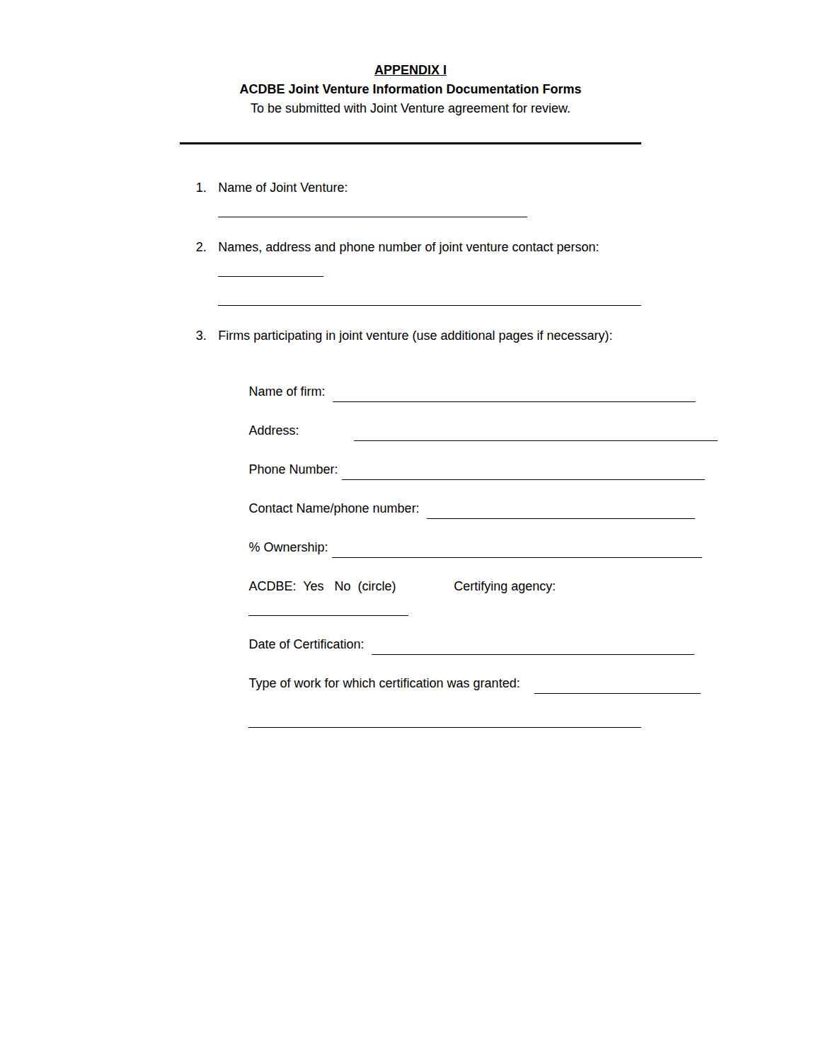APPENDIX I
ACDBE Joint Venture Information Documentation Forms
To be submitted with Joint Venture agreement for review.
Name of Joint Venture:
Names, address and phone number of joint venture contact person:
Firms participating in joint venture (use additional pages if necessary):
Name of firm:
Address:
Phone Number:
Contact Name/phone number:
% Ownership:
ACDBE: Yes No (circle) Certifying agency:
Date of Certification:
Type of work for which certification was granted: